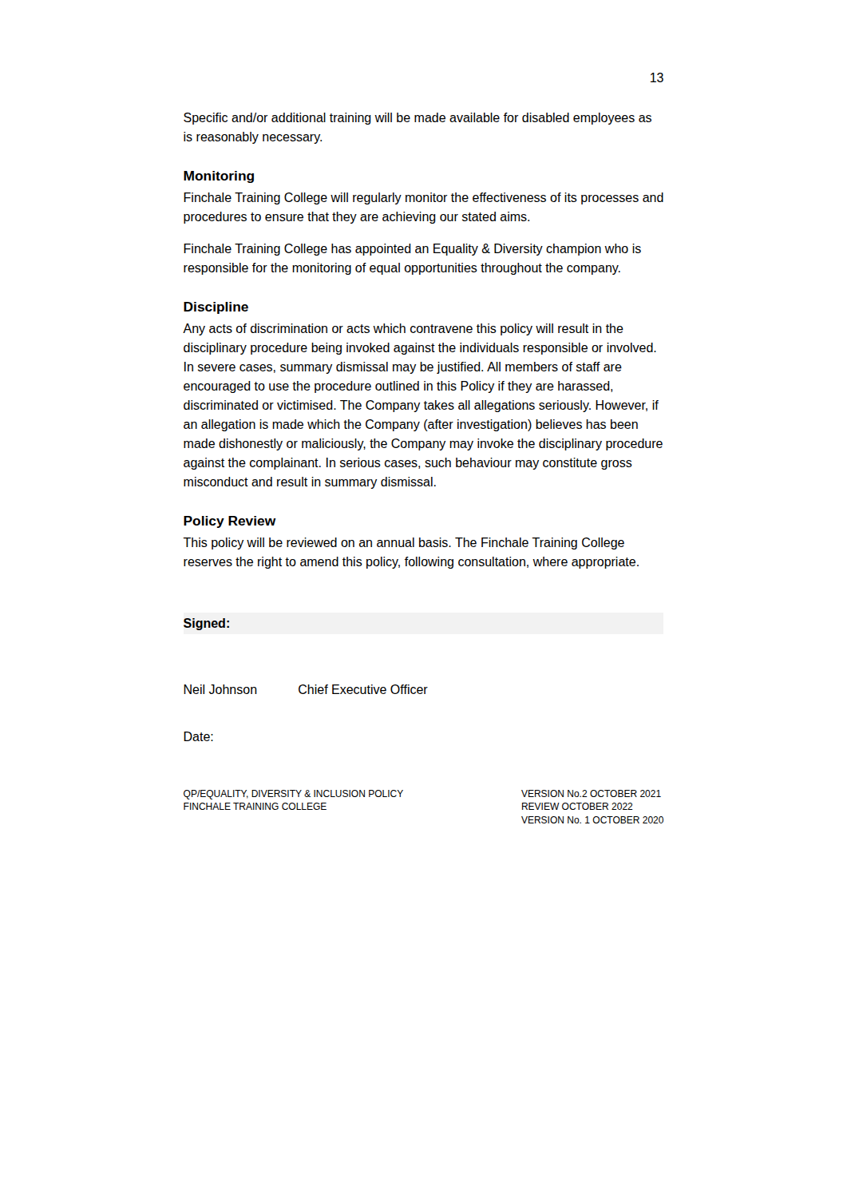13
Specific and/or additional training will be made available for disabled employees as is reasonably necessary.
Monitoring
Finchale Training College will regularly monitor the effectiveness of its processes and procedures to ensure that they are achieving our stated aims.
Finchale Training College has appointed an Equality & Diversity champion who is responsible for the monitoring of equal opportunities throughout the company.
Discipline
Any acts of discrimination or acts which contravene this policy will result in the disciplinary procedure being invoked against the individuals responsible or involved. In severe cases, summary dismissal may be justified. All members of staff are encouraged to use the procedure outlined in this Policy if they are harassed, discriminated or victimised. The Company takes all allegations seriously. However, if an allegation is made which the Company (after investigation) believes has been made dishonestly or maliciously, the Company may invoke the disciplinary procedure against the complainant. In serious cases, such behaviour may constitute gross misconduct and result in summary dismissal.
Policy Review
This policy will be reviewed on an annual basis. The Finchale Training College reserves the right to amend this policy, following consultation, where appropriate.
Signed:
Neil Johnson Chief Executive Officer
Date:
QP/EQUALITY, DIVERSITY & INCLUSION POLICY FINCHALE TRAINING COLLEGE
VERSION No.2 OCTOBER 2021 REVIEW OCTOBER 2022 VERSION No. 1 OCTOBER 2020